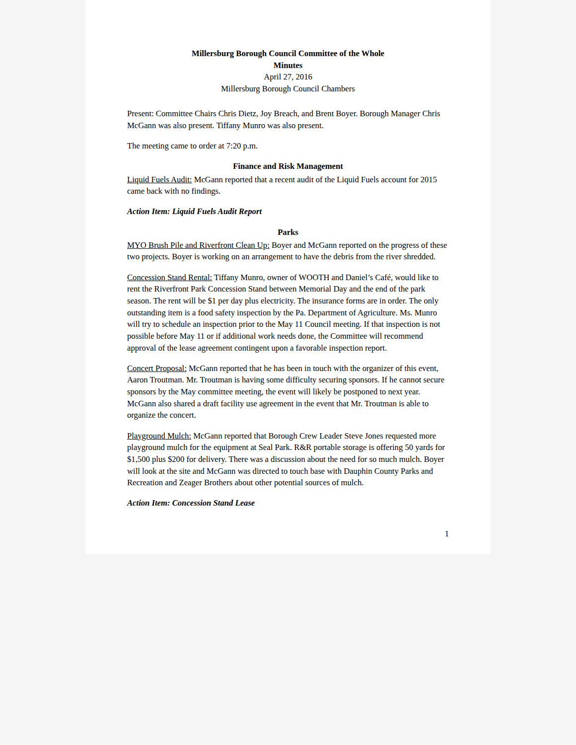Millersburg Borough Council Committee of the Whole Minutes April 27, 2016 Millersburg Borough Council Chambers
Present: Committee Chairs Chris Dietz, Joy Breach, and Brent Boyer. Borough Manager Chris McGann was also present. Tiffany Munro was also present.
The meeting came to order at 7:20 p.m.
Finance and Risk Management
Liquid Fuels Audit: McGann reported that a recent audit of the Liquid Fuels account for 2015 came back with no findings.
Action Item: Liquid Fuels Audit Report
Parks
MYO Brush Pile and Riverfront Clean Up: Boyer and McGann reported on the progress of these two projects. Boyer is working on an arrangement to have the debris from the river shredded.
Concession Stand Rental: Tiffany Munro, owner of WOOTH and Daniel’s Café, would like to rent the Riverfront Park Concession Stand between Memorial Day and the end of the park season. The rent will be $1 per day plus electricity. The insurance forms are in order. The only outstanding item is a food safety inspection by the Pa. Department of Agriculture. Ms. Munro will try to schedule an inspection prior to the May 11 Council meeting. If that inspection is not possible before May 11 or if additional work needs done, the Committee will recommend approval of the lease agreement contingent upon a favorable inspection report.
Concert Proposal: McGann reported that he has been in touch with the organizer of this event, Aaron Troutman. Mr. Troutman is having some difficulty securing sponsors. If he cannot secure sponsors by the May committee meeting, the event will likely be postponed to next year. McGann also shared a draft facility use agreement in the event that Mr. Troutman is able to organize the concert.
Playground Mulch: McGann reported that Borough Crew Leader Steve Jones requested more playground mulch for the equipment at Seal Park. R&R portable storage is offering 50 yards for $1,500 plus $200 for delivery. There was a discussion about the need for so much mulch. Boyer will look at the site and McGann was directed to touch base with Dauphin County Parks and Recreation and Zeager Brothers about other potential sources of mulch.
Action Item: Concession Stand Lease
1